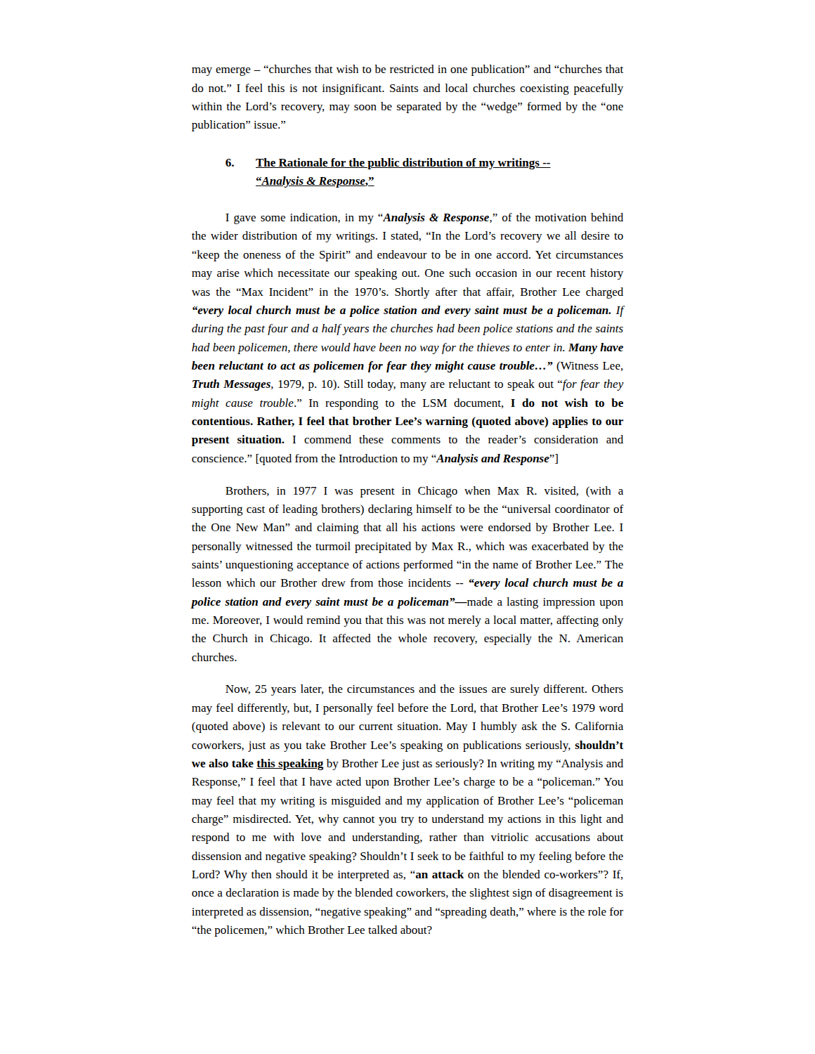may emerge – “churches that wish to be restricted in one publication” and “churches that do not.” I feel this is not insignificant. Saints and local churches coexisting peacefully within the Lord’s recovery, may soon be separated by the “wedge” formed by the “one publication” issue.”
6. The Rationale for the public distribution of my writings -- “Analysis & Response,”
I gave some indication, in my “Analysis & Response,” of the motivation behind the wider distribution of my writings. I stated, “In the Lord’s recovery we all desire to “keep the oneness of the Spirit” and endeavour to be in one accord. Yet circumstances may arise which necessitate our speaking out. One such occasion in our recent history was the “Max Incident” in the 1970’s. Shortly after that affair, Brother Lee charged “every local church must be a police station and every saint must be a policeman. If during the past four and a half years the churches had been police stations and the saints had been policemen, there would have been no way for the thieves to enter in. Many have been reluctant to act as policemen for fear they might cause trouble…” (Witness Lee, Truth Messages, 1979, p. 10). Still today, many are reluctant to speak out “for fear they might cause trouble.” In responding to the LSM document, I do not wish to be contentious. Rather, I feel that brother Lee’s warning (quoted above) applies to our present situation. I commend these comments to the reader’s consideration and conscience.” [quoted from the Introduction to my “Analysis and Response”]
Brothers, in 1977 I was present in Chicago when Max R. visited, (with a supporting cast of leading brothers) declaring himself to be the “universal coordinator of the One New Man” and claiming that all his actions were endorsed by Brother Lee. I personally witnessed the turmoil precipitated by Max R., which was exacerbated by the saints’ unquestioning acceptance of actions performed “in the name of Brother Lee.” The lesson which our Brother drew from those incidents -- “every local church must be a police station and every saint must be a policeman”—made a lasting impression upon me. Moreover, I would remind you that this was not merely a local matter, affecting only the Church in Chicago. It affected the whole recovery, especially the N. American churches.
Now, 25 years later, the circumstances and the issues are surely different. Others may feel differently, but, I personally feel before the Lord, that Brother Lee’s 1979 word (quoted above) is relevant to our current situation. May I humbly ask the S. California coworkers, just as you take Brother Lee’s speaking on publications seriously, shouldn’t we also take this speaking by Brother Lee just as seriously? In writing my “Analysis and Response,” I feel that I have acted upon Brother Lee’s charge to be a “policeman.” You may feel that my writing is misguided and my application of Brother Lee’s “policeman charge” misdirected. Yet, why cannot you try to understand my actions in this light and respond to me with love and understanding, rather than vitriolic accusations about dissension and negative speaking? Shouldn’t I seek to be faithful to my feeling before the Lord? Why then should it be interpreted as, “an attack on the blended co-workers”? If, once a declaration is made by the blended coworkers, the slightest sign of disagreement is interpreted as dissension, “negative speaking” and “spreading death,” where is the role for “the policemen,” which Brother Lee talked about?